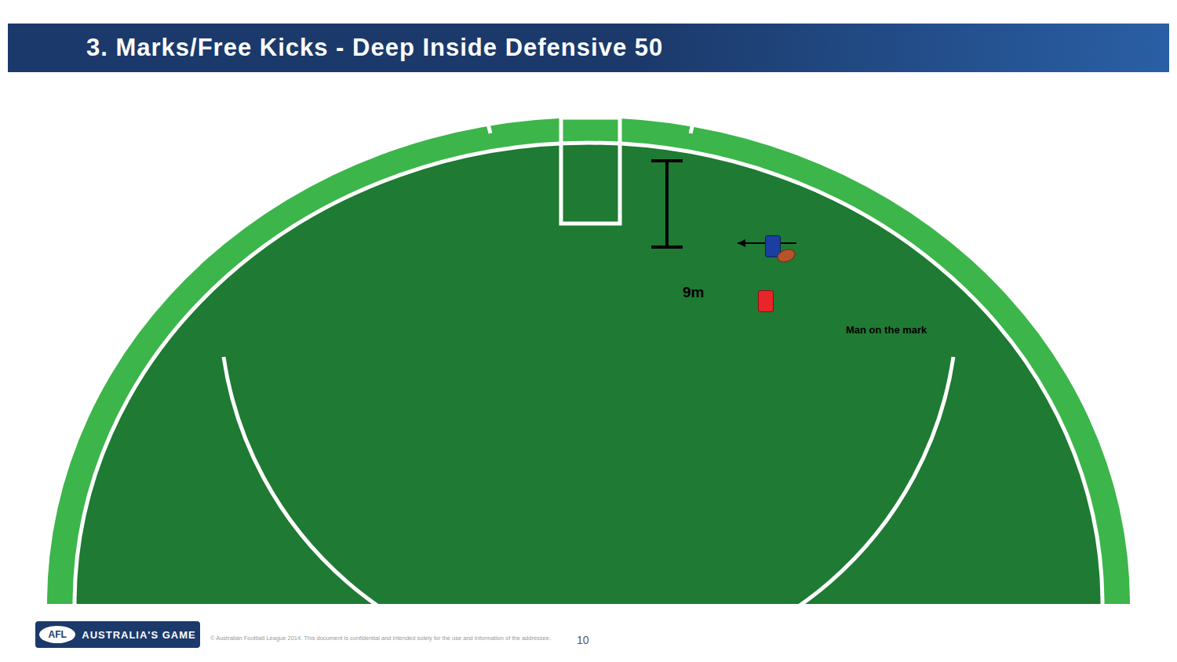3. Marks/Free Kicks - Deep Inside Defensive 50
9m
Man on the mark
AFLAUSTRALIA'S GAME
© Australian Football League 2014. This document is confidential and intended solely for the use and information of the addressee.
10